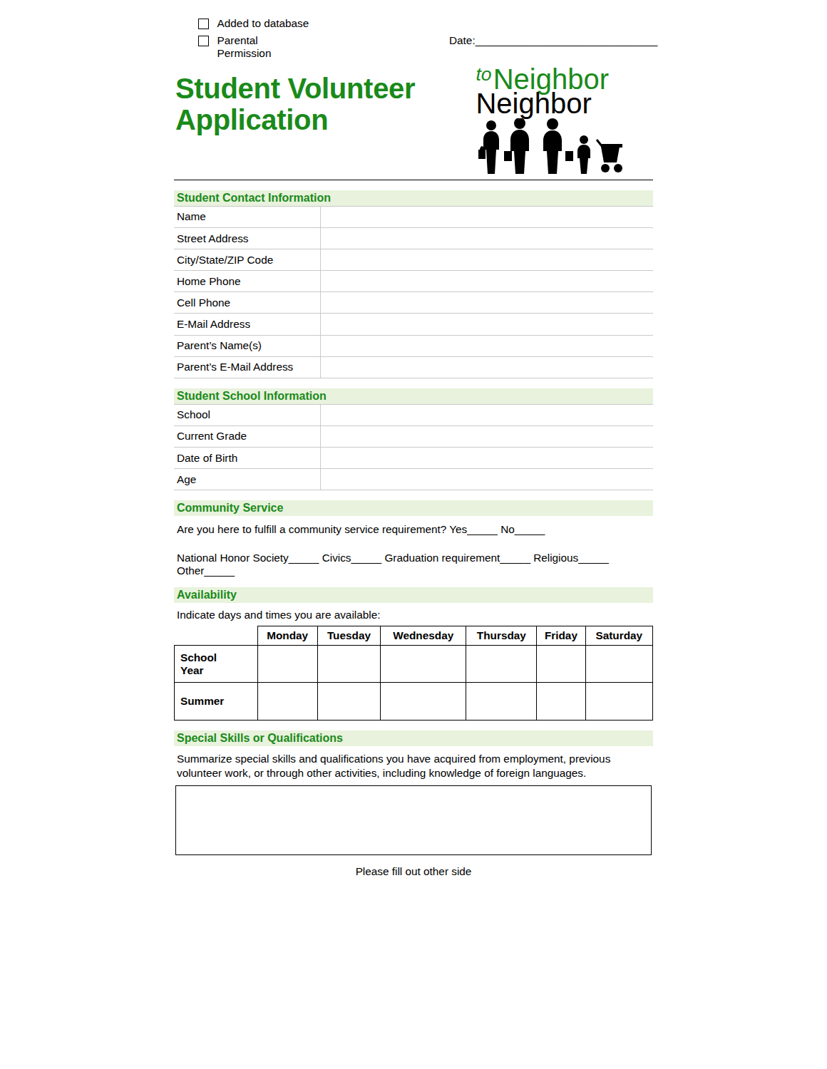Added to database
Parental Permission Date:______________________________
Student Volunteer
Application
to Neighbor
Neighbor
Student Contact Information
| Name | |
| Street Address | |
| City/State/ZIP Code | |
| Home Phone | |
| Cell Phone | |
| E-Mail Address | |
| Parent’s Name(s) | |
| Parent’s E-Mail Address | |
Student School Information
| School | |
| Current Grade | |
| Date of Birth | |
| Age | |
Community Service
Are you here to fulfill a community service requirement? Yes_____ No_____
National Honor Society_____ Civics_____ Graduation requirement_____ Religious_____ Other_____
Availability
Indicate days and times you are available:
| | Monday | Tuesday | Wednesday | Thursday | Friday | Saturday |
| --- | --- | --- | --- | --- | --- | --- |
| School Year | | | | | | |
| Summer | | | | | | |
Special Skills or Qualifications
Summarize special skills and qualifications you have acquired from employment, previous volunteer work, or through other activities, including knowledge of foreign languages.
Please fill out other side